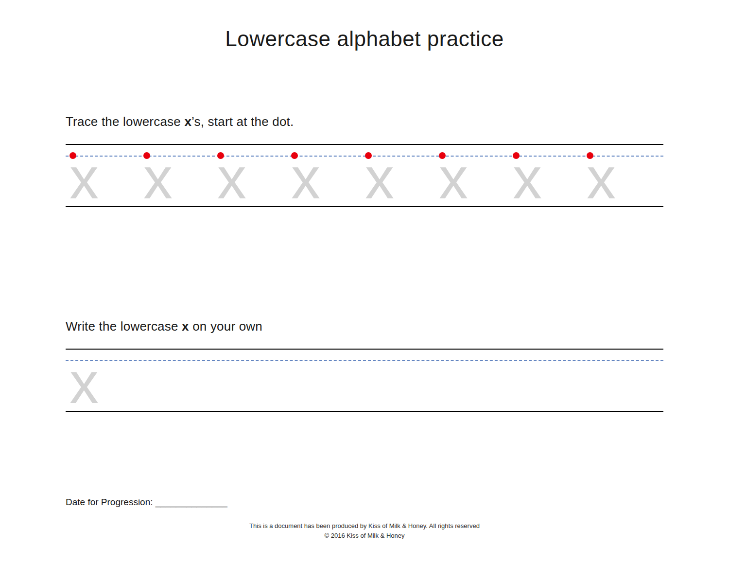Lowercase alphabet practice
Trace the lowercase x’s, start at the dot.
x
x
x
x
x
x
x
x
Write the lowercase x on your own
x
Date for Progression: ______________
This is a document has been produced by Kiss of Milk & Honey. All rights reserved
© 2016 Kiss of Milk & Honey